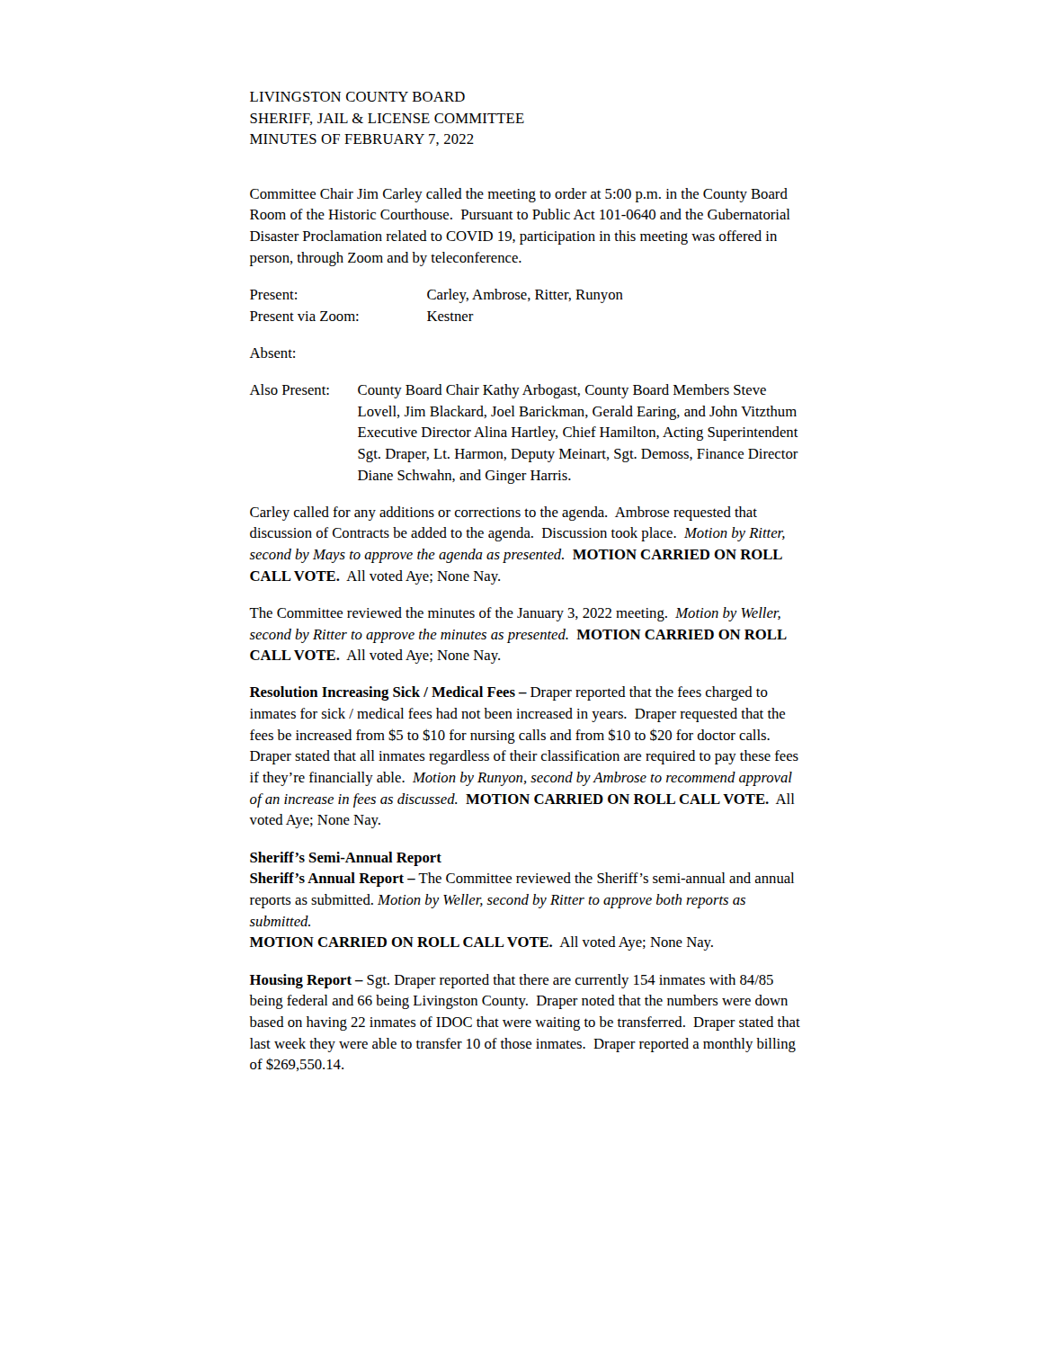LIVINGSTON COUNTY BOARD
SHERIFF, JAIL & LICENSE COMMITTEE
MINUTES OF FEBRUARY 7, 2022
Committee Chair Jim Carley called the meeting to order at 5:00 p.m. in the County Board Room of the Historic Courthouse. Pursuant to Public Act 101-0640 and the Gubernatorial Disaster Proclamation related to COVID 19, participation in this meeting was offered in person, through Zoom and by teleconference.
Present:
Carley, Ambrose, Ritter, Runyon
Present via Zoom:
Kestner
Absent:
Also Present:
County Board Chair Kathy Arbogast, County Board Members Steve Lovell, Jim Blackard, Joel Barickman, Gerald Earing, and John Vitzthum Executive Director Alina Hartley, Chief Hamilton, Acting Superintendent Sgt. Draper, Lt. Harmon, Deputy Meinart, Sgt. Demoss, Finance Director Diane Schwahn, and Ginger Harris.
Carley called for any additions or corrections to the agenda. Ambrose requested that discussion of Contracts be added to the agenda. Discussion took place. Motion by Ritter, second by Mays to approve the agenda as presented. MOTION CARRIED ON ROLL CALL VOTE. All voted Aye; None Nay.
The Committee reviewed the minutes of the January 3, 2022 meeting. Motion by Weller, second by Ritter to approve the minutes as presented. MOTION CARRIED ON ROLL CALL VOTE. All voted Aye; None Nay.
Resolution Increasing Sick / Medical Fees – Draper reported that the fees charged to inmates for sick / medical fees had not been increased in years. Draper requested that the fees be increased from $5 to $10 for nursing calls and from $10 to $20 for doctor calls. Draper stated that all inmates regardless of their classification are required to pay these fees if they’re financially able. Motion by Runyon, second by Ambrose to recommend approval of an increase in fees as discussed. MOTION CARRIED ON ROLL CALL VOTE. All voted Aye; None Nay.
Sheriff’s Semi-Annual Report
Sheriff’s Annual Report – The Committee reviewed the Sheriff’s semi-annual and annual reports as submitted. Motion by Weller, second by Ritter to approve both reports as submitted.
MOTION CARRIED ON ROLL CALL VOTE. All voted Aye; None Nay.
Housing Report – Sgt. Draper reported that there are currently 154 inmates with 84/85 being federal and 66 being Livingston County. Draper noted that the numbers were down based on having 22 inmates of IDOC that were waiting to be transferred. Draper stated that last week they were able to transfer 10 of those inmates. Draper reported a monthly billing of $269,550.14.